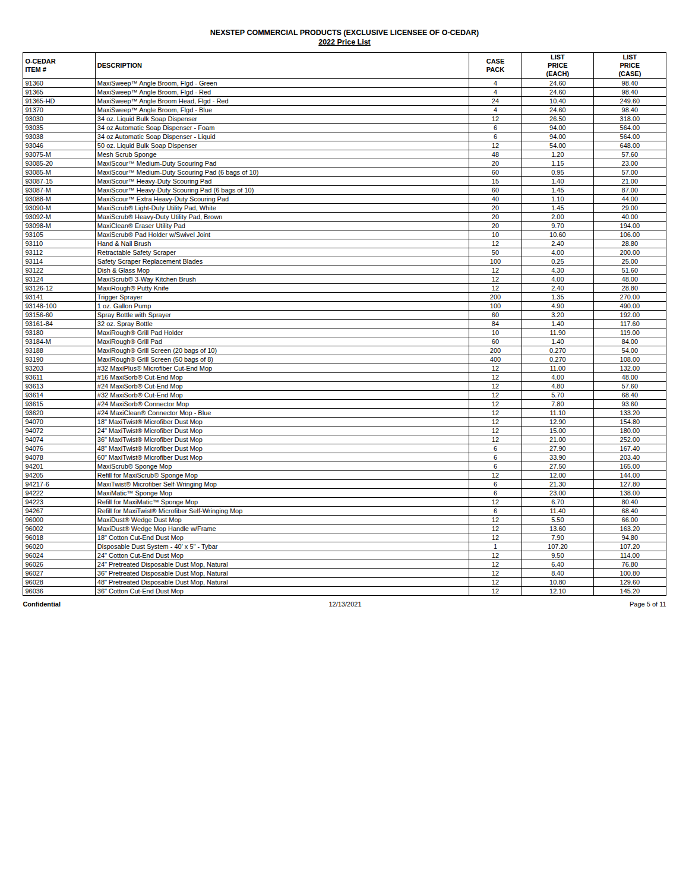NEXSTEP COMMERCIAL PRODUCTS (EXCLUSIVE LICENSEE OF O-CEDAR)
2022 Price List
| O-CEDAR ITEM # | DESCRIPTION | CASE PACK | LIST PRICE (EACH) | LIST PRICE (CASE) |
| --- | --- | --- | --- | --- |
| 91360 | MaxiSweep™ Angle Broom, Flgd - Green | 4 | 24.60 | 98.40 |
| 91365 | MaxiSweep™ Angle Broom, Flgd - Red | 4 | 24.60 | 98.40 |
| 91365-HD | MaxiSweep™ Angle Broom Head, Flgd - Red | 24 | 10.40 | 249.60 |
| 91370 | MaxiSweep™ Angle Broom, Flgd - Blue | 4 | 24.60 | 98.40 |
| 93030 | 34 oz. Liquid Bulk Soap Dispenser | 12 | 26.50 | 318.00 |
| 93035 | 34 oz Automatic Soap Dispenser - Foam | 6 | 94.00 | 564.00 |
| 93038 | 34 oz Automatic Soap Dispenser - Liquid | 6 | 94.00 | 564.00 |
| 93046 | 50 oz. Liquid Bulk Soap Dispenser | 12 | 54.00 | 648.00 |
| 93075-M | Mesh Scrub Sponge | 48 | 1.20 | 57.60 |
| 93085-20 | MaxiScour™ Medium-Duty Scouring Pad | 20 | 1.15 | 23.00 |
| 93085-M | MaxiScour™ Medium-Duty Scouring Pad (6 bags of 10) | 60 | 0.95 | 57.00 |
| 93087-15 | MaxiScour™ Heavy-Duty Scouring Pad | 15 | 1.40 | 21.00 |
| 93087-M | MaxiScour™ Heavy-Duty Scouring Pad (6 bags of 10) | 60 | 1.45 | 87.00 |
| 93088-M | MaxiScour™ Extra Heavy-Duty Scouring Pad | 40 | 1.10 | 44.00 |
| 93090-M | MaxiScrub® Light-Duty Utility Pad, White | 20 | 1.45 | 29.00 |
| 93092-M | MaxiScrub® Heavy-Duty Utility Pad, Brown | 20 | 2.00 | 40.00 |
| 93098-M | MaxiClean® Eraser Utility Pad | 20 | 9.70 | 194.00 |
| 93105 | MaxiScrub® Pad Holder w/Swivel Joint | 10 | 10.60 | 106.00 |
| 93110 | Hand & Nail Brush | 12 | 2.40 | 28.80 |
| 93112 | Retractable Safety Scraper | 50 | 4.00 | 200.00 |
| 93114 | Safety Scraper Replacement Blades | 100 | 0.25 | 25.00 |
| 93122 | Dish & Glass Mop | 12 | 4.30 | 51.60 |
| 93124 | MaxiScrub® 3-Way Kitchen Brush | 12 | 4.00 | 48.00 |
| 93126-12 | MaxiRough® Putty Knife | 12 | 2.40 | 28.80 |
| 93141 | Trigger Sprayer | 200 | 1.35 | 270.00 |
| 93148-100 | 1 oz. Gallon Pump | 100 | 4.90 | 490.00 |
| 93156-60 | Spray Bottle with Sprayer | 60 | 3.20 | 192.00 |
| 93161-84 | 32 oz. Spray Bottle | 84 | 1.40 | 117.60 |
| 93180 | MaxiRough® Grill Pad Holder | 10 | 11.90 | 119.00 |
| 93184-M | MaxiRough® Grill Pad | 60 | 1.40 | 84.00 |
| 93188 | MaxiRough® Grill Screen (20 bags of 10) | 200 | 0.270 | 54.00 |
| 93190 | MaxiRough® Grill Screen (50 bags of 8) | 400 | 0.270 | 108.00 |
| 93203 | #32 MaxiPlus® Microfiber Cut-End Mop | 12 | 11.00 | 132.00 |
| 93611 | #16 MaxiSorb® Cut-End Mop | 12 | 4.00 | 48.00 |
| 93613 | #24 MaxiSorb® Cut-End Mop | 12 | 4.80 | 57.60 |
| 93614 | #32 MaxiSorb® Cut-End Mop | 12 | 5.70 | 68.40 |
| 93615 | #24 MaxiSorb® Connector Mop | 12 | 7.80 | 93.60 |
| 93620 | #24 MaxiClean® Connector Mop - Blue | 12 | 11.10 | 133.20 |
| 94070 | 18" MaxiTwist® Microfiber Dust Mop | 12 | 12.90 | 154.80 |
| 94072 | 24" MaxiTwist® Microfiber Dust Mop | 12 | 15.00 | 180.00 |
| 94074 | 36" MaxiTwist® Microfiber Dust Mop | 12 | 21.00 | 252.00 |
| 94076 | 48" MaxiTwist® Microfiber Dust Mop | 6 | 27.90 | 167.40 |
| 94078 | 60" MaxiTwist® Microfiber Dust Mop | 6 | 33.90 | 203.40 |
| 94201 | MaxiScrub® Sponge Mop | 6 | 27.50 | 165.00 |
| 94205 | Refill for MaxiScrub® Sponge Mop | 12 | 12.00 | 144.00 |
| 94217-6 | MaxiTwist® Microfiber Self-Wringing Mop | 6 | 21.30 | 127.80 |
| 94222 | MaxiMatic™ Sponge Mop | 6 | 23.00 | 138.00 |
| 94223 | Refill for MaxiMatic™ Sponge Mop | 12 | 6.70 | 80.40 |
| 94267 | Refill for MaxiTwist® Microfiber Self-Wringing Mop | 6 | 11.40 | 68.40 |
| 96000 | MaxiDust® Wedge Dust Mop | 12 | 5.50 | 66.00 |
| 96002 | MaxiDust® Wedge Mop Handle w/Frame | 12 | 13.60 | 163.20 |
| 96018 | 18" Cotton Cut-End Dust Mop | 12 | 7.90 | 94.80 |
| 96020 | Disposable Dust System - 40' x 5" - Tybar | 1 | 107.20 | 107.20 |
| 96024 | 24" Cotton Cut-End Dust Mop | 12 | 9.50 | 114.00 |
| 96026 | 24" Pretreated Disposable Dust Mop, Natural | 12 | 6.40 | 76.80 |
| 96027 | 36" Pretreated Disposable Dust Mop, Natural | 12 | 8.40 | 100.80 |
| 96028 | 48" Pretreated Disposable Dust Mop, Natural | 12 | 10.80 | 129.60 |
| 96036 | 36" Cotton Cut-End Dust Mop | 12 | 12.10 | 145.20 |
Confidential
12/13/2021
Page 5 of 11